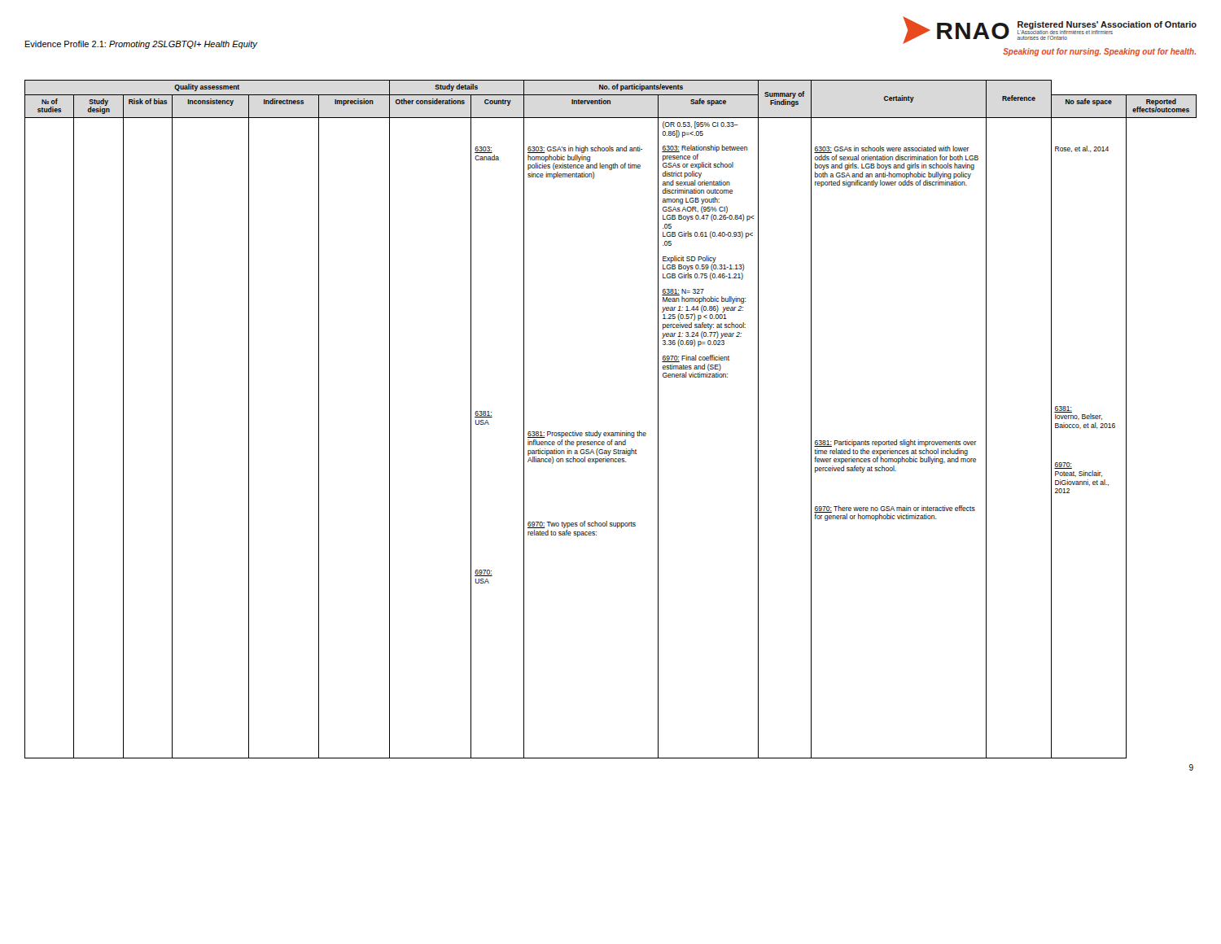RNAO Registered Nurses' Association of Ontario L'Association des infirmières et infirmiers autorisés de l'Ontario
Speaking out for nursing. Speaking out for health.
Evidence Profile 2.1: Promoting 2SLGBTQI+ Health Equity
| Quality assessment | Study details | No. of participants/events | Summary of Findings | Certainty | Reference |
| --- | --- | --- | --- | --- | --- |
| № of studies | Study design | Risk of bias | Inconsistency | Indirectness | Imprecision | Other considerations | Country | Intervention | Safe space | No safe space | Reported effects/outcomes |
| | | | | | | | 6303: Canada 6381: USA 6970: USA | 6303: GSA's in high schools and anti-homophobic bullying policies (existence and length of time since implementation) 6381: Prospective study examining the influence of the presence of and participation in a GSA (Gay Straight Alliance) on school experiences. 6970: Two types of school supports related to safe spaces: | (OR 0.53, [95% CI 0.33–0.86]) p=<.05 6303: Relationship between presence of GSAs or explicit school district policy and sexual orientation discrimination outcome among LGB youth: GSAs AOR, (95% CI) LGB Boys 0.47 (0.26-0.84) p< .05 LGB Girls 0.61 (0.40-0.93) p< .05 Explicit SD Policy LGB Boys 0.59 (0.31-1.13) LGB Girls 0.75 (0.46-1.21) 6381: N= 327 Mean homophobic bullying: year 1: 1.44 (0.86) year 2: 1.25 (0.57) p < 0.001 perceived safety: at school: year 1: 3.24 (0.77) year 2: 3.36 (0.69) p= 0.023 6970: Final coefficient estimates and (SE) General victimization: | | 6303: GSAs in schools were associated with lower odds of sexual orientation discrimination for both LGB boys and girls. LGB boys and girls in schools having both a GSA and an anti-homophobic bullying policy reported significantly lower odds of discrimination. 6381: Participants reported slight improvements over time related to the experiences at school including fewer experiences of homophobic bullying, and more perceived safety at school. 6970: There were no GSA main or interactive effects for general or homophobic victimization. | | Rose, et al., 2014 6381: Ioverno, Belser, Baiocco, et al, 2016 6970: Poteat, Sinclair, DiGiovanni, et al., 2012 |
9